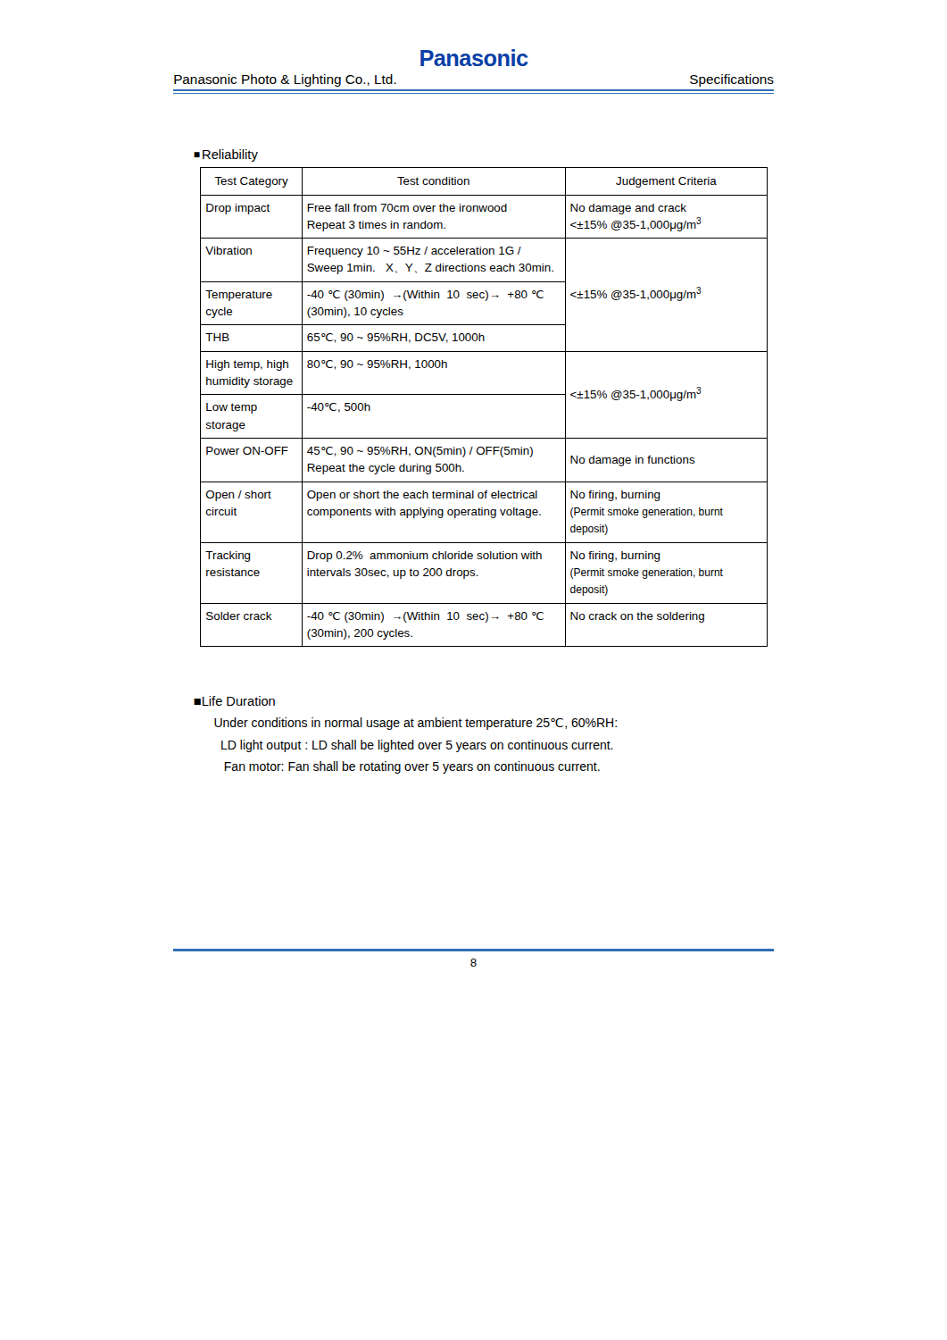Panasonic
Panasonic Photo & Lighting Co., Ltd.
Specifications
■Reliability
| Test Category | Test condition | Judgement Criteria |
| --- | --- | --- |
| Drop impact | Free fall from 70cm over the ironwood Repeat 3 times in random. | No damage and crack <±15% @35-1,000μg/m 3 |
| Vibration | Frequency 10 ~ 55Hz / acceleration 1G / Sweep 1min. X、Y、Z directions each 30min. | <±15% @35-1,000μg/m 3 |
| Temperature cycle | -40 ℃ (30min) → (Within 10 sec) → +80 ℃ (30min), 10 cycles |
| THB | 65℃, 90 ~ 95%RH, DC5V, 1000h |
| High temp, high humidity storage | 80℃, 90 ~ 95%RH, 1000h | <±15% @35-1,000μg/m 3 |
| Low temp storage | -40℃, 500h |
| Power ON-OFF | 45℃, 90 ~ 95%RH, ON(5min) / OFF(5min) Repeat the cycle during 500h. | No damage in functions |
| Open / short circuit | Open or short the each terminal of electrical components with applying operating voltage. | No firing, burning (Permit smoke generation, burnt deposit) |
| Tracking resistance | Drop 0.2% ammonium chloride solution with intervals 30sec, up to 200 drops. | No firing, burning (Permit smoke generation, burnt deposit) |
| Solder crack | -40 ℃ (30min) → (Within 10 sec) → +80 ℃ (30min), 200 cycles. | No crack on the soldering |
■Life Duration
Under conditions in normal usage at ambient temperature 25℃, 60%RH:
LD light output : LD shall be lighted over 5 years on continuous current.
Fan motor: Fan shall be rotating over 5 years on continuous current.
8